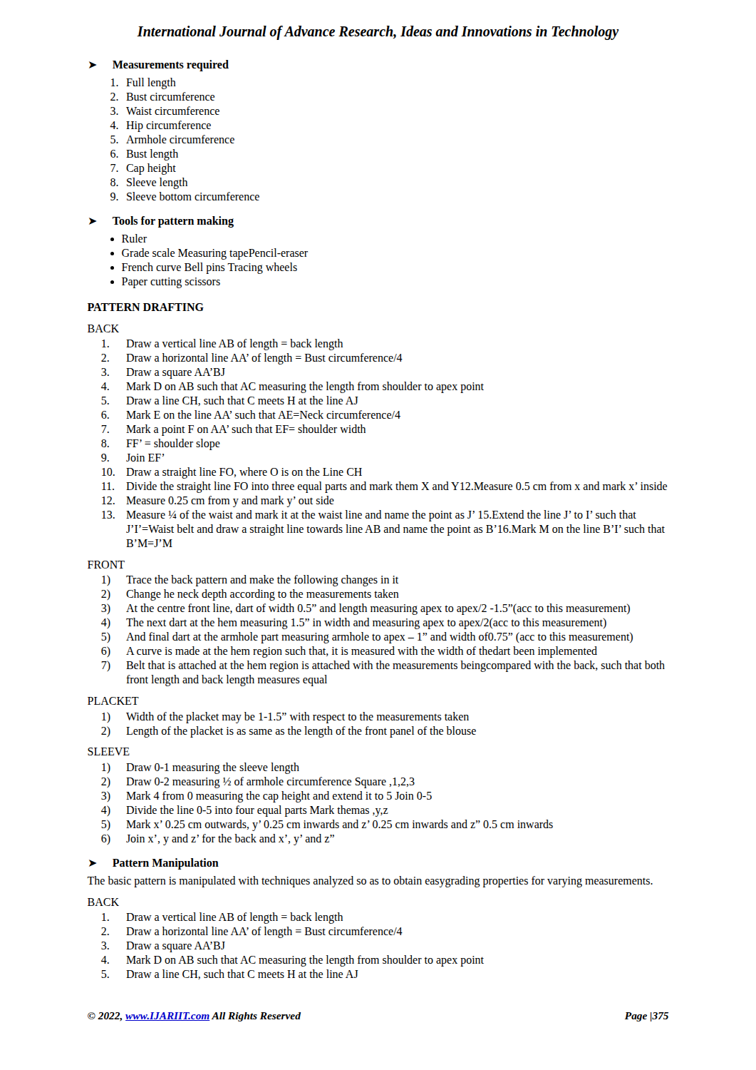International Journal of Advance Research, Ideas and Innovations in Technology
Measurements required
Full length
Bust circumference
Waist circumference
Hip circumference
Armhole circumference
Bust length
Cap height
Sleeve length
Sleeve bottom circumference
Tools for pattern making
Ruler
Grade scale Measuring tapePencil-eraser
French curve Bell pins Tracing wheels
Paper cutting scissors
Pattern Drafting
BACK
Draw a vertical line AB of length = back length
Draw a horizontal line AA’ of length = Bust circumference/4
Draw a square AA’BJ
Mark D on AB such that AC measuring the length from shoulder to apex point
Draw a line CH, such that C meets H at the line AJ
Mark E on the line AA’ such that AE=Neck circumference/4
Mark a point F on AA’ such that EF= shoulder width
FF’ = shoulder slope
Join EF’
Draw a straight line FO, where O is on the Line CH
Divide the straight line FO into three equal parts and mark them X and Y12.Measure 0.5 cm from x and mark x’ inside
Measure 0.25 cm from y and mark y’ out side
Measure ¼ of the waist and mark it at the waist line and name the point as J’ 15.Extend the line J’ to I’ such that J’I’=Waist belt and draw a straight line towards line AB and name the point as B’16.Mark M on the line B’I’ such that B’M=J’M
FRONT
Trace the back pattern and make the following changes in it
Change he neck depth according to the measurements taken
At the centre front line, dart of width 0.5” and length measuring apex to apex/2 -1.5”(acc to this measurement)
The next dart at the hem measuring 1.5” in width and measuring apex to apex/2(acc to this measurement)
And final dart at the armhole part measuring armhole to apex – 1” and width of0.75” (acc to this measurement)
A curve is made at the hem region such that, it is measured with the width of thedart been implemented
Belt that is attached at the hem region is attached with the measurements beingcompared with the back, such that both front length and back length measures equal
PLACKET
Width of the placket may be 1-1.5” with respect to the measurements taken
Length of the placket is as same as the length of the front panel of the blouse
SLEEVE
Draw 0-1 measuring the sleeve length
Draw 0-2 measuring ½ of armhole circumference Square ,1,2,3
Mark 4 from 0 measuring the cap height and extend it to 5 Join 0-5
Divide the line 0-5 into four equal parts Mark themas ,y,z
Mark x’ 0.25 cm outwards, y’ 0.25 cm inwards and z’ 0.25 cm inwards and z” 0.5 cm inwards
Join x’, y and z’ for the back and x’, y’ and z”
Pattern Manipulation
The basic pattern is manipulated with techniques analyzed so as to obtain easygrading properties for varying measurements.
BACK
Draw a vertical line AB of length = back length
Draw a horizontal line AA’ of length = Bust circumference/4
Draw a square AA’BJ
Mark D on AB such that AC measuring the length from shoulder to apex point
Draw a line CH, such that C meets H at the line AJ
© 2022, www.IJARIIT.com All Rights Reserved Page |375